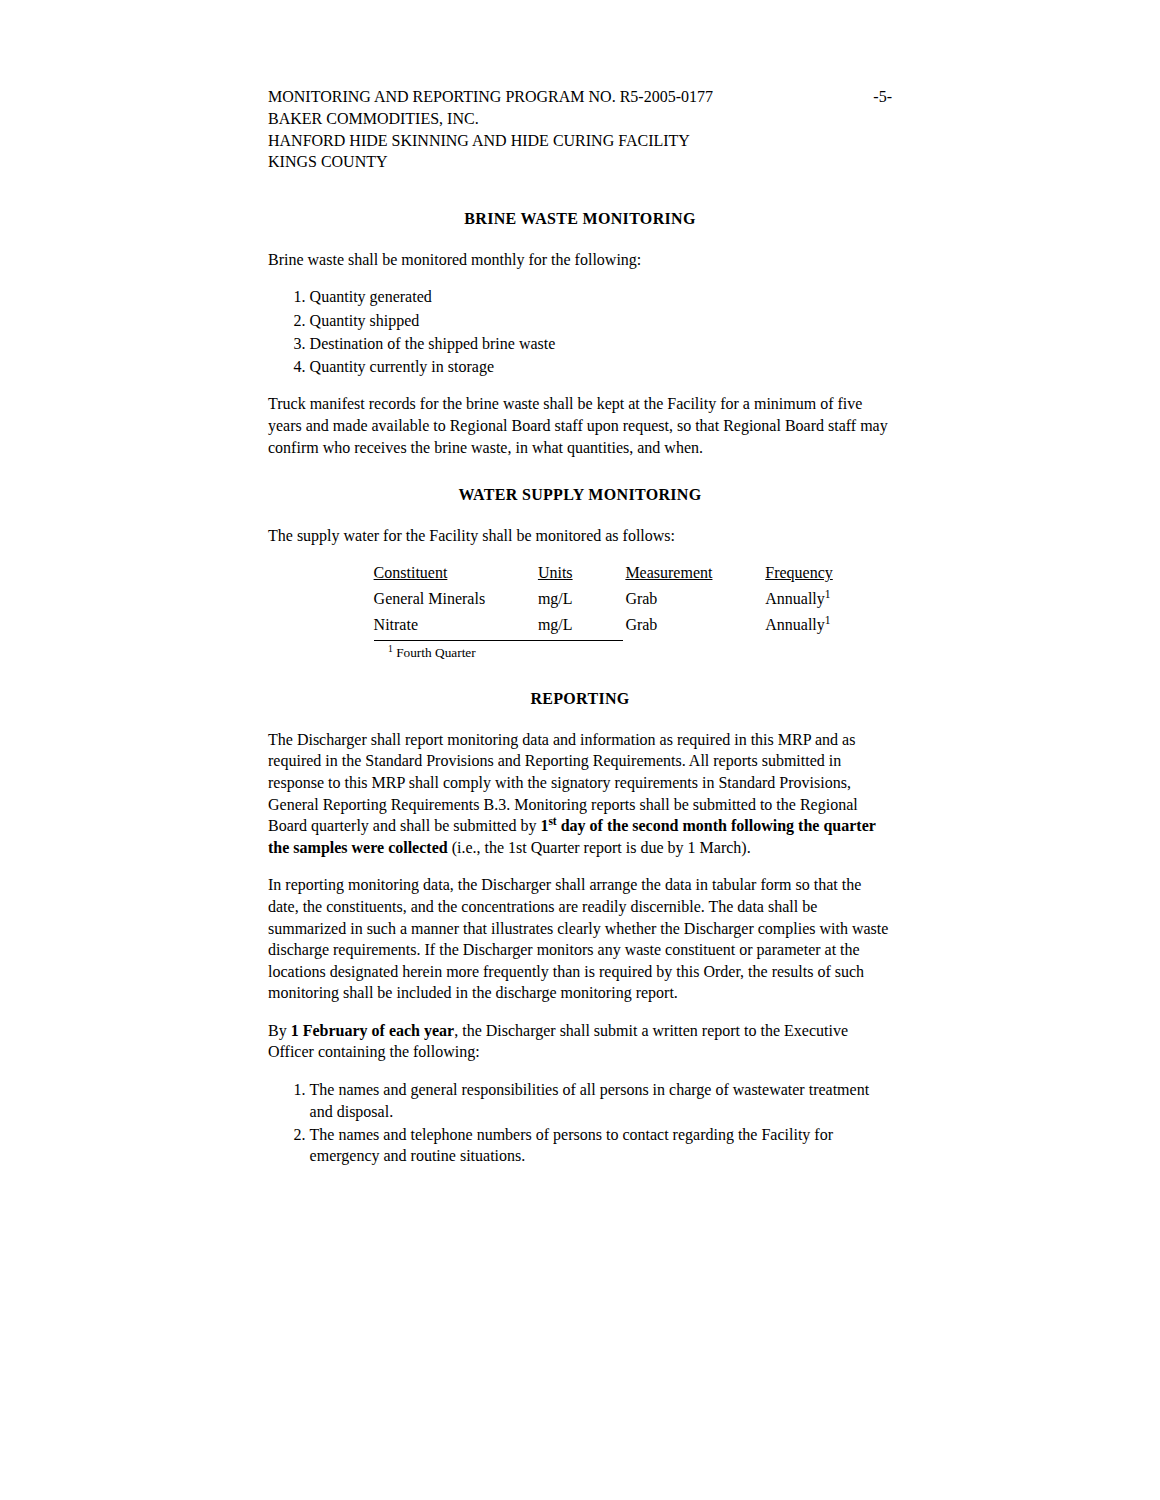MONITORING AND REPORTING PROGRAM NO. R5-2005-0177-5-
BAKER COMMODITIES, INC.
HANFORD HIDE SKINNING AND HIDE CURING FACILITY
KINGS COUNTY
BRINE WASTE MONITORING
Brine waste shall be monitored monthly for the following:
Quantity generated
Quantity shipped
Destination of the shipped brine waste
Quantity currently in storage
Truck manifest records for the brine waste shall be kept at the Facility for a minimum of five years and made available to Regional Board staff upon request, so that Regional Board staff may confirm who receives the brine waste, in what quantities, and when.
WATER SUPPLY MONITORING
The supply water for the Facility shall be monitored as follows:
| Constituent | Units | Measurement | Frequency |
| --- | --- | --- | --- |
| General Minerals | mg/L | Grab | Annually 1 |
| Nitrate | mg/L | Grab | Annually 1 |
1 Fourth Quarter
REPORTING
The Discharger shall report monitoring data and information as required in this MRP and as required in the Standard Provisions and Reporting Requirements. All reports submitted in response to this MRP shall comply with the signatory requirements in Standard Provisions, General Reporting Requirements B.3. Monitoring reports shall be submitted to the Regional Board quarterly and shall be submitted by 1st day of the second month following the quarter the samples were collected (i.e., the 1st Quarter report is due by 1 March).
In reporting monitoring data, the Discharger shall arrange the data in tabular form so that the date, the constituents, and the concentrations are readily discernible. The data shall be summarized in such a manner that illustrates clearly whether the Discharger complies with waste discharge requirements. If the Discharger monitors any waste constituent or parameter at the locations designated herein more frequently than is required by this Order, the results of such monitoring shall be included in the discharge monitoring report.
By 1 February of each year, the Discharger shall submit a written report to the Executive Officer containing the following:
The names and general responsibilities of all persons in charge of wastewater treatment and disposal.
The names and telephone numbers of persons to contact regarding the Facility for emergency and routine situations.